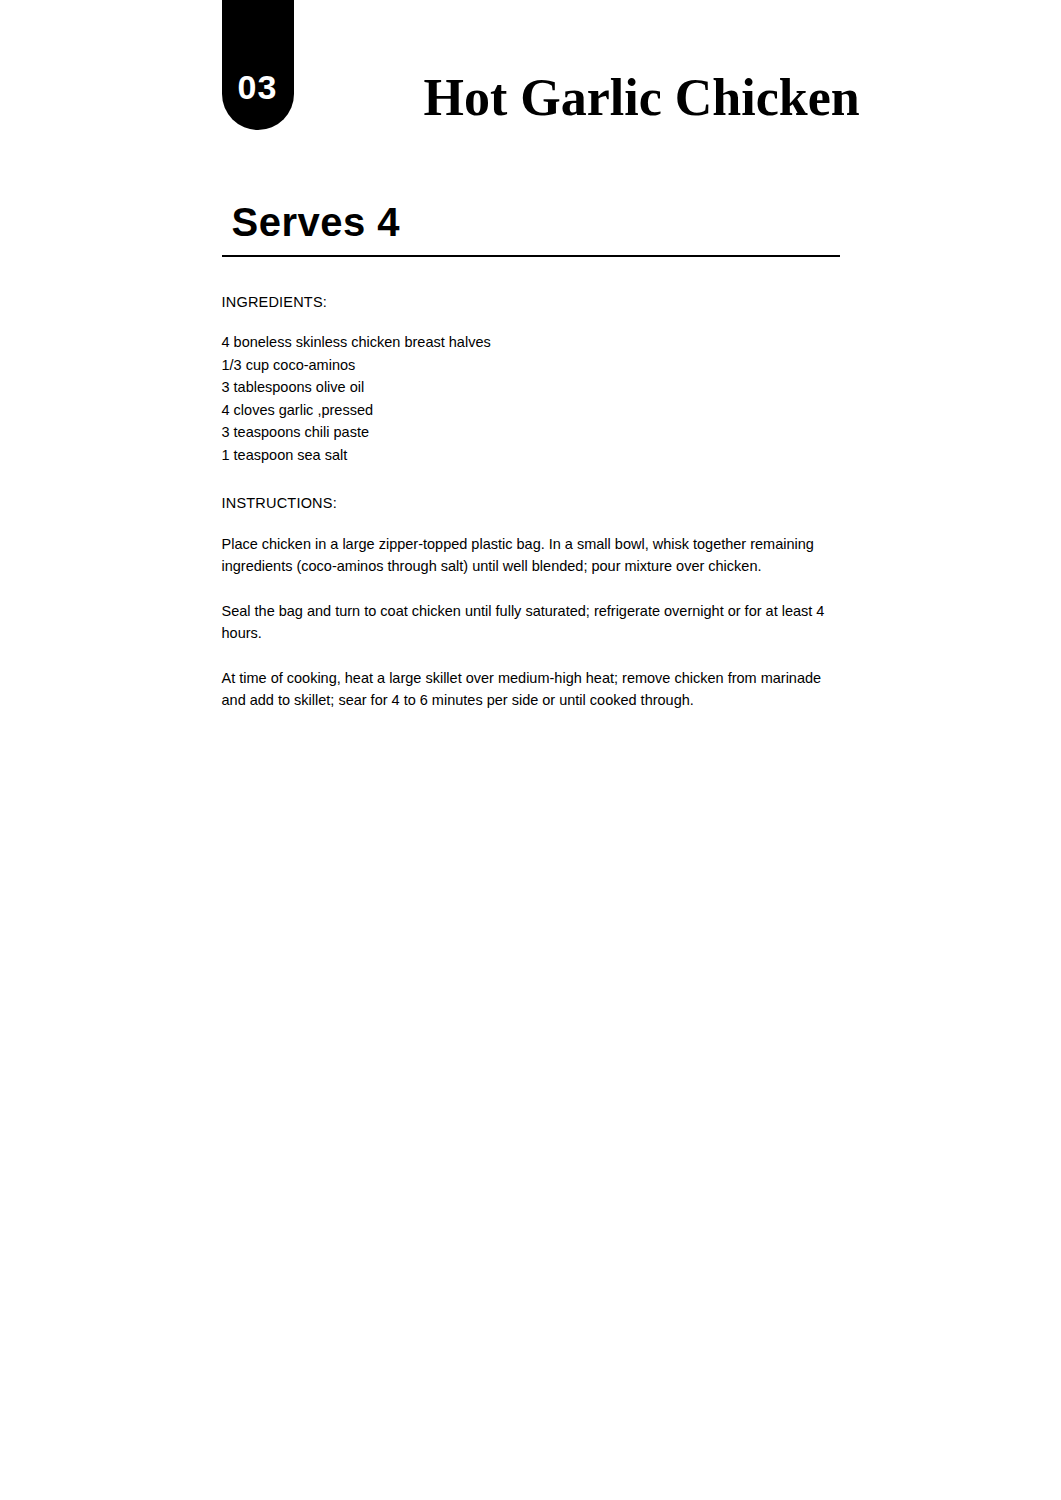03
Hot Garlic Chicken
Serves 4
INGREDIENTS:
4 boneless skinless chicken breast halves
1/3 cup coco-aminos
3 tablespoons olive oil
4 cloves garlic ,pressed
3 teaspoons chili paste
1 teaspoon sea salt
INSTRUCTIONS:
Place chicken in a large zipper-topped plastic bag. In a small bowl, whisk together remaining ingredients (coco-aminos through salt) until well blended; pour mixture over chicken.
Seal the bag and turn to coat chicken until fully saturated; refrigerate overnight or for at least 4 hours.
At time of cooking, heat a large skillet over medium-high heat; remove chicken from marinade and add to skillet; sear for 4 to 6 minutes per side or until cooked through.